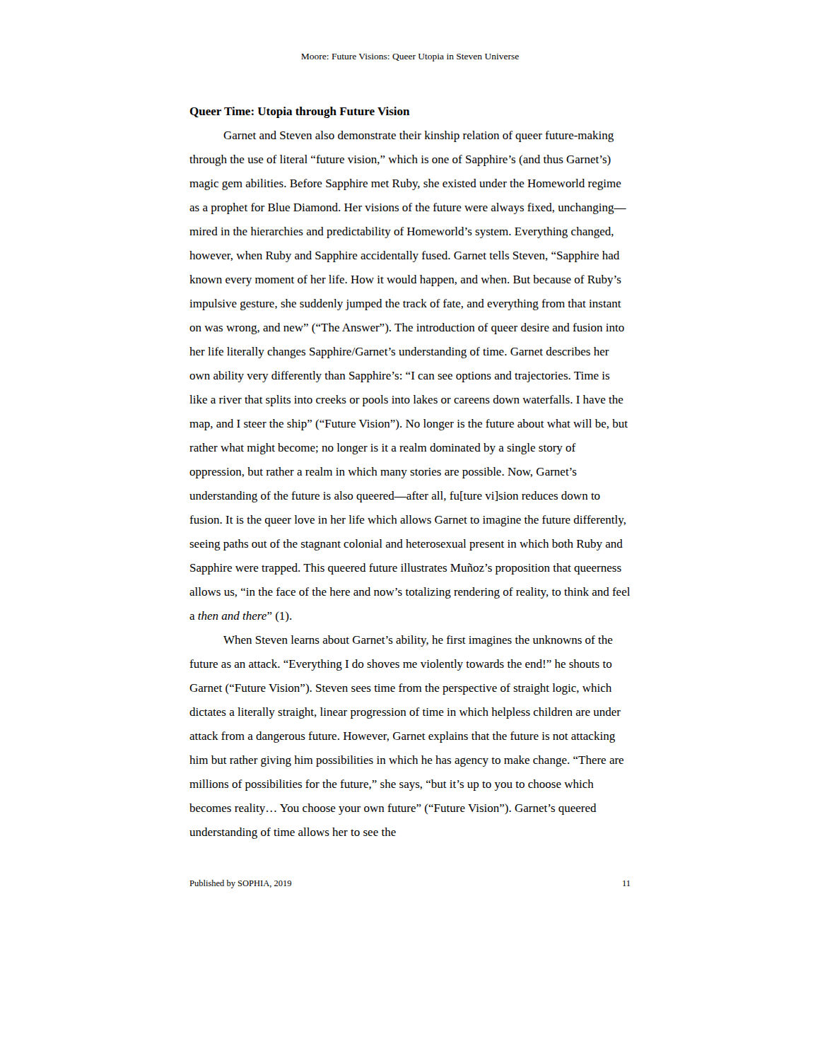Moore: Future Visions: Queer Utopia in Steven Universe
Queer Time: Utopia through Future Vision
Garnet and Steven also demonstrate their kinship relation of queer future-making through the use of literal “future vision,” which is one of Sapphire’s (and thus Garnet’s) magic gem abilities. Before Sapphire met Ruby, she existed under the Homeworld regime as a prophet for Blue Diamond. Her visions of the future were always fixed, unchanging—mired in the hierarchies and predictability of Homeworld’s system. Everything changed, however, when Ruby and Sapphire accidentally fused. Garnet tells Steven, “Sapphire had known every moment of her life. How it would happen, and when. But because of Ruby’s impulsive gesture, she suddenly jumped the track of fate, and everything from that instant on was wrong, and new” (“The Answer”). The introduction of queer desire and fusion into her life literally changes Sapphire/Garnet’s understanding of time. Garnet describes her own ability very differently than Sapphire’s: “I can see options and trajectories. Time is like a river that splits into creeks or pools into lakes or careens down waterfalls. I have the map, and I steer the ship” (“Future Vision”). No longer is the future about what will be, but rather what might become; no longer is it a realm dominated by a single story of oppression, but rather a realm in which many stories are possible. Now, Garnet’s understanding of the future is also queered—after all, fu[ture vi]sion reduces down to fusion. It is the queer love in her life which allows Garnet to imagine the future differently, seeing paths out of the stagnant colonial and heterosexual present in which both Ruby and Sapphire were trapped. This queered future illustrates Muñoz’s proposition that queerness allows us, “in the face of the here and now’s totalizing rendering of reality, to think and feel a then and there” (1).
When Steven learns about Garnet’s ability, he first imagines the unknowns of the future as an attack. “Everything I do shoves me violently towards the end!” he shouts to Garnet (“Future Vision”). Steven sees time from the perspective of straight logic, which dictates a literally straight, linear progression of time in which helpless children are under attack from a dangerous future. However, Garnet explains that the future is not attacking him but rather giving him possibilities in which he has agency to make change. “There are millions of possibilities for the future,” she says, “but it’s up to you to choose which becomes reality… You choose your own future” (“Future Vision”). Garnet’s queered understanding of time allows her to see the
Published by SOPHIA, 2019
11